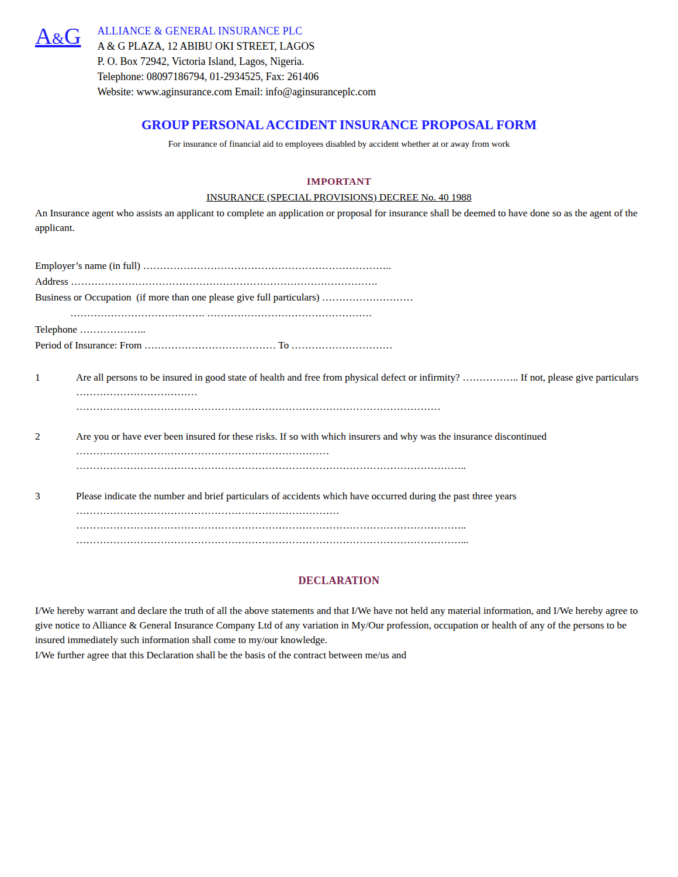A&G
ALLIANCE & GENERAL INSURANCE PLC
A & G PLAZA, 12 ABIBU OKI STREET, LAGOS
P. O. Box 72942, Victoria Island, Lagos, Nigeria.
Telephone: 08097186794, 01-2934525, Fax: 261406
Website: www.aginsurance.com Email: info@aginsuranceplc.com
GROUP PERSONAL ACCIDENT INSURANCE PROPOSAL FORM
For insurance of financial aid to employees disabled by accident whether at or away from work
IMPORTANT
INSURANCE (SPECIAL PROVISIONS) DECREE No. 40 1988
An Insurance agent who assists an applicant to complete an application or proposal for insurance shall be deemed to have done so as the agent of the applicant.
Employer’s name (in full) ………………………………………………………………..
Address ……………………………………………………………………………….
Business or Occupation (if more than one please give full particulars) ………………………
…………………………………. ………………………………………….
Telephone ………………..
Period of Insurance: From ………………………………… To …………………………
Are all persons to be insured in good state of health and free from physical defect or infirmity? …………….. If not, please give particulars ………………………………
………………………………………………………………………………………………
Are you or have ever been insured for these risks. If so with which insurers and why was the insurance discontinued …………………………………………………………………
……………………………………………………………………………………………………..
Please indicate the number and brief particulars of accidents which have occurred during the past three years ……………………………………………………………………
……………………………………………………………………………………………………..
……………………………………………………………………………………………………...
DECLARATION
I/We hereby warrant and declare the truth of all the above statements and that I/We have not held any material information, and I/We hereby agree to give notice to Alliance & General Insurance Company Ltd of any variation in My/Our profession, occupation or health of any of the persons to be insured immediately such information shall come to my/our knowledge.
I/We further agree that this Declaration shall be the basis of the contract between me/us and